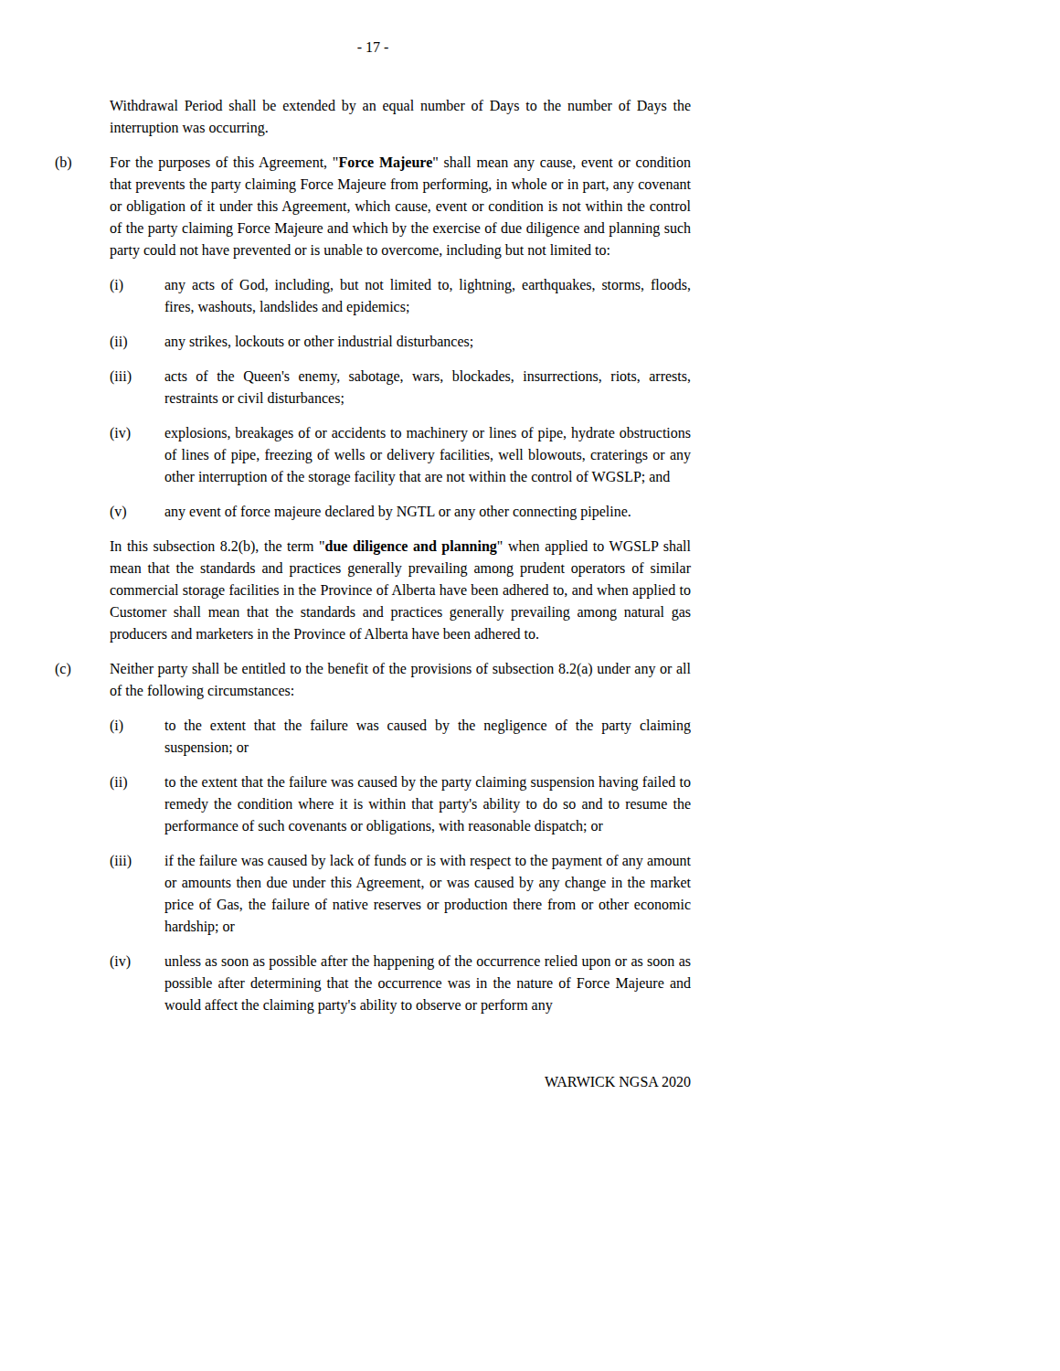- 17 -
Withdrawal Period shall be extended by an equal number of Days to the number of Days the interruption was occurring.
(b)
For the purposes of this Agreement, "Force Majeure" shall mean any cause, event or condition that prevents the party claiming Force Majeure from performing, in whole or in part, any covenant or obligation of it under this Agreement, which cause, event or condition is not within the control of the party claiming Force Majeure and which by the exercise of due diligence and planning such party could not have prevented or is unable to overcome, including but not limited to:
(i)
any acts of God, including, but not limited to, lightning, earthquakes, storms, floods, fires, washouts, landslides and epidemics;
(ii)
any strikes, lockouts or other industrial disturbances;
(iii)
acts of the Queen's enemy, sabotage, wars, blockades, insurrections, riots, arrests, restraints or civil disturbances;
(iv)
explosions, breakages of or accidents to machinery or lines of pipe, hydrate obstructions of lines of pipe, freezing of wells or delivery facilities, well blowouts, craterings or any other interruption of the storage facility that are not within the control of WGSLP; and
(v)
any event of force majeure declared by NGTL or any other connecting pipeline.
In this subsection 8.2(b), the term "due diligence and planning" when applied to WGSLP shall mean that the standards and practices generally prevailing among prudent operators of similar commercial storage facilities in the Province of Alberta have been adhered to, and when applied to Customer shall mean that the standards and practices generally prevailing among natural gas producers and marketers in the Province of Alberta have been adhered to.
(c)
Neither party shall be entitled to the benefit of the provisions of subsection 8.2(a) under any or all of the following circumstances:
(i)
to the extent that the failure was caused by the negligence of the party claiming suspension; or
(ii)
to the extent that the failure was caused by the party claiming suspension having failed to remedy the condition where it is within that party's ability to do so and to resume the performance of such covenants or obligations, with reasonable dispatch; or
(iii)
if the failure was caused by lack of funds or is with respect to the payment of any amount or amounts then due under this Agreement, or was caused by any change in the market price of Gas, the failure of native reserves or production there from or other economic hardship; or
(iv)
unless as soon as possible after the happening of the occurrence relied upon or as soon as possible after determining that the occurrence was in the nature of Force Majeure and would affect the claiming party's ability to observe or perform any
WARWICK NGSA 2020